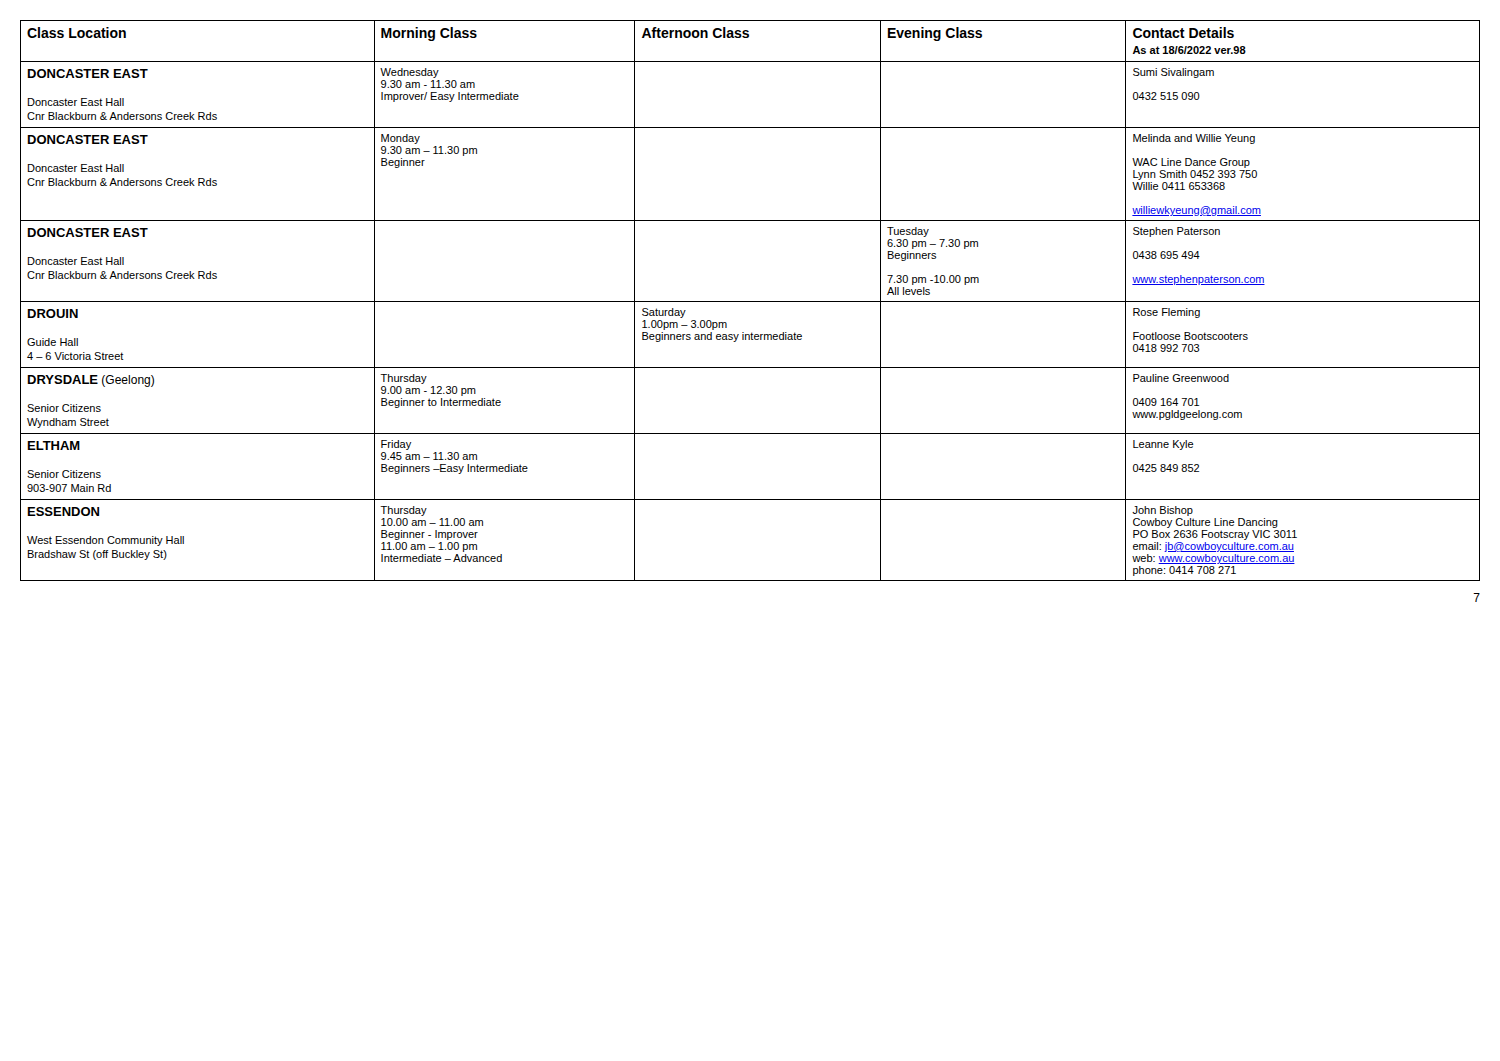| Class Location | Morning Class | Afternoon Class | Evening Class | Contact Details As at 18/6/2022 ver.98 |
| --- | --- | --- | --- | --- |
| DONCASTER EAST Doncaster East Hall Cnr Blackburn & Andersons Creek Rds | Wednesday 9.30 am - 11.30 am Improver/ Easy Intermediate | | | Sumi Sivalingam 0432 515 090 |
| DONCASTER EAST Doncaster East Hall Cnr Blackburn & Andersons Creek Rds | Monday 9.30 am – 11.30 pm Beginner | | | Melinda and Willie Yeung WAC Line Dance Group Lynn Smith 0452 393 750 Willie 0411 653368 williewkyeung@gmail.com |
| DONCASTER EAST Doncaster East Hall Cnr Blackburn & Andersons Creek Rds | | | Tuesday 6.30 pm – 7.30 pm Beginners 7.30 pm -10.00 pm All levels | Stephen Paterson 0438 695 494 www.stephenpaterson.com |
| DROUIN Guide Hall 4 – 6 Victoria Street | | Saturday 1.00pm – 3.00pm Beginners and easy intermediate | | Rose Fleming Footloose Bootscooters 0418 992 703 |
| DRYSDALE (Geelong) Senior Citizens Wyndham Street | Thursday 9.00 am - 12.30 pm Beginner to Intermediate | | | Pauline Greenwood 0409 164 701 www.pgldgeelong.com |
| ELTHAM Senior Citizens 903-907 Main Rd | Friday 9.45 am – 11.30 am Beginners –Easy Intermediate | | | Leanne Kyle 0425 849 852 |
| ESSENDON West Essendon Community Hall Bradshaw St (off Buckley St) | Thursday 10.00 am – 11.00 am Beginner - Improver 11.00 am – 1.00 pm Intermediate – Advanced | | | John Bishop Cowboy Culture Line Dancing PO Box 2636 Footscray VIC 3011 email: jb@cowboyculture.com.au web: www.cowboyculture.com.au phone: 0414 708 271 |
7